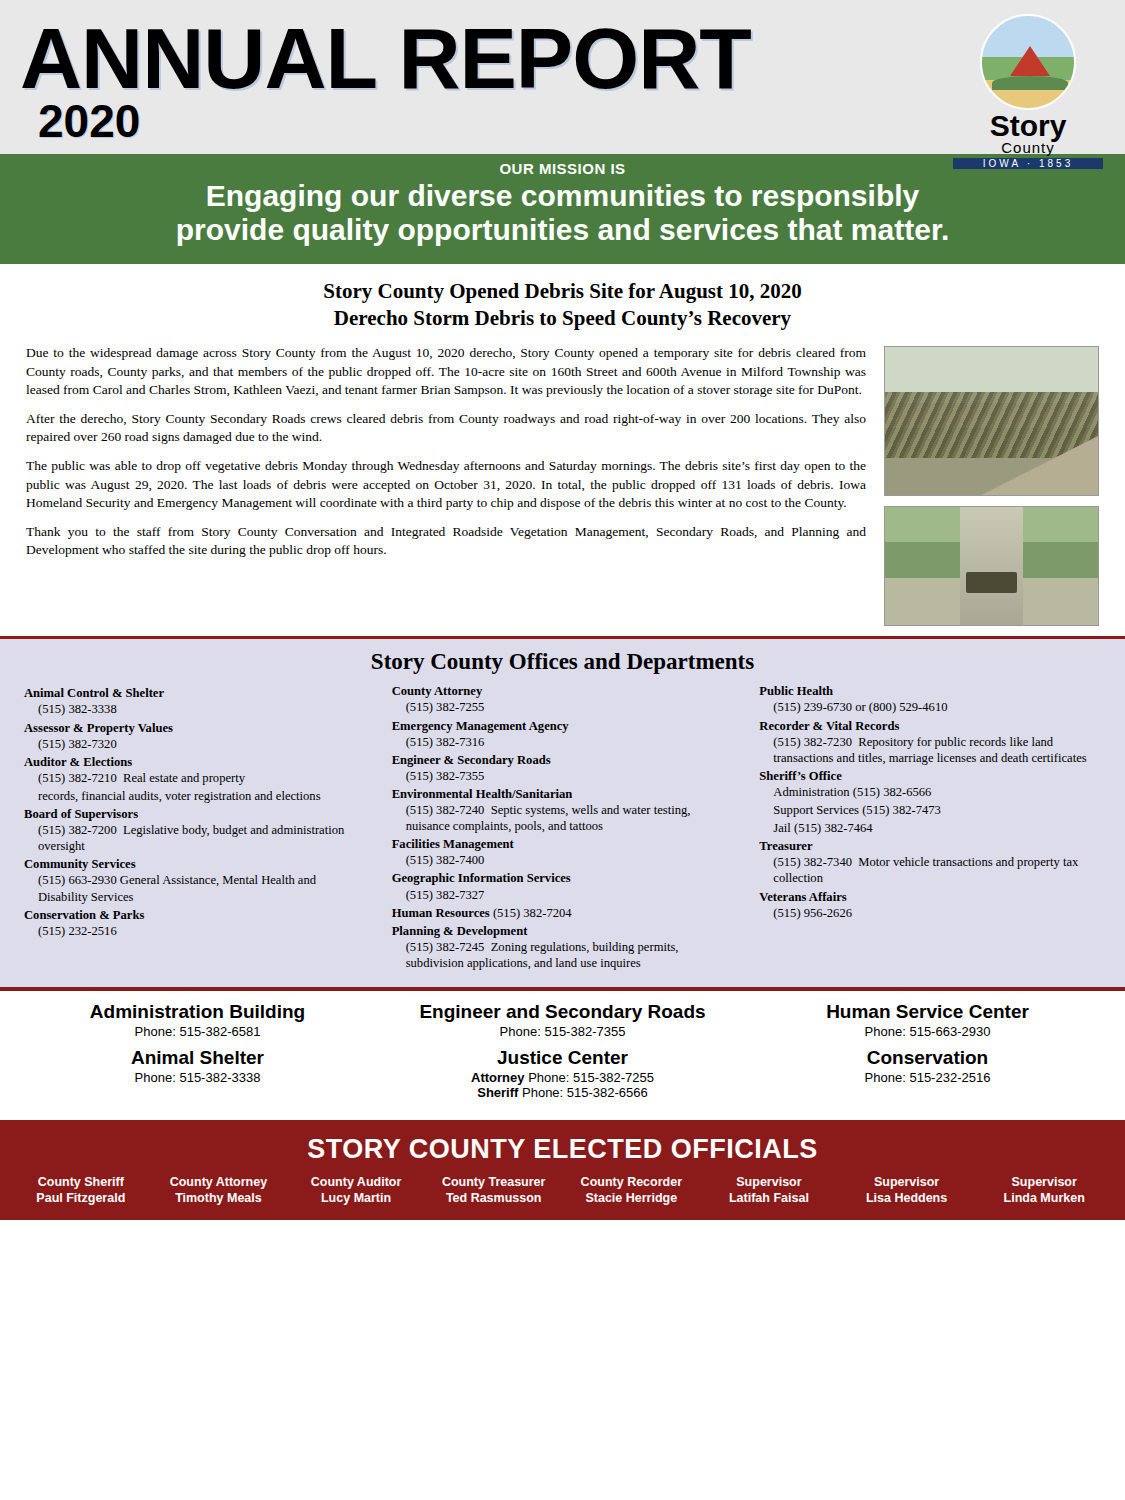ANNUAL REPORT
2020
Story
County
IOWA · 1853
OUR MISSION IS
Engaging our diverse communities to responsibly
provide quality opportunities and services that matter.
Story County Opened Debris Site for August 10, 2020
Derecho Storm Debris to Speed County’s Recovery
Due to the widespread damage across Story County from the August 10, 2020 derecho, Story County opened a temporary site for debris cleared from County roads, County parks, and that members of the public dropped off. The 10-acre site on 160th Street and 600th Avenue in Milford Township was leased from Carol and Charles Strom, Kathleen Vaezi, and tenant farmer Brian Sampson. It was previously the location of a stover storage site for DuPont.
After the derecho, Story County Secondary Roads crews cleared debris from County roadways and road right-of-way in over 200 locations. They also repaired over 260 road signs damaged due to the wind.
The public was able to drop off vegetative debris Monday through Wednesday afternoons and Saturday mornings. The debris site’s first day open to the public was August 29, 2020. The last loads of debris were accepted on October 31, 2020. In total, the public dropped off 131 loads of debris. Iowa Homeland Security and Emergency Management will coordinate with a third party to chip and dispose of the debris this winter at no cost to the County.
Thank you to the staff from Story County Conversation and Integrated Roadside Vegetation Management, Secondary Roads, and Planning and Development who staffed the site during the public drop off hours.
Story County Offices and Departments
Animal Control & Shelter
(515) 382-3338
Assessor & Property Values
(515) 382-7320
Auditor & Elections
(515) 382-7210 Real estate and property
records, financial audits, voter registration and elections
Board of Supervisors
(515) 382-7200 Legislative body, budget and administration oversight
Community Services
(515) 663-2930 General Assistance, Mental Health and Disability Services
Conservation & Parks
(515) 232-2516
County Attorney
(515) 382-7255
Emergency Management Agency
(515) 382-7316
Engineer & Secondary Roads
(515) 382-7355
Environmental Health/Sanitarian
(515) 382-7240 Septic systems, wells and water testing, nuisance complaints, pools, and tattoos
Facilities Management
(515) 382-7400
Geographic Information Services
(515) 382-7327
Human Resources (515) 382-7204
Planning & Development
(515) 382-7245 Zoning regulations, building permits, subdivision applications, and land use inquires
Public Health
(515) 239-6730 or (800) 529-4610
Recorder & Vital Records
(515) 382-7230 Repository for public records like land transactions and titles, marriage licenses and death certificates
Sheriff’s Office
Administration (515) 382-6566
Support Services (515) 382-7473
Jail (515) 382-7464
Treasurer
(515) 382-7340 Motor vehicle transactions and property tax collection
Veterans Affairs
(515) 956-2626
Administration Building
Phone: 515-382-6581
Animal Shelter
Phone: 515-382-3338
Engineer and Secondary Roads
Phone: 515-382-7355
Justice Center
Attorney Phone: 515-382-7255
Sheriff Phone: 515-382-6566
Human Service Center
Phone: 515-663-2930
Conservation
Phone: 515-232-2516
STORY COUNTY ELECTED OFFICIALS
County Sheriff
Paul Fitzgerald
County Attorney
Timothy Meals
County Auditor
Lucy Martin
County Treasurer
Ted Rasmusson
County Recorder
Stacie Herridge
Supervisor
Latifah Faisal
Supervisor
Lisa Heddens
Supervisor
Linda Murken